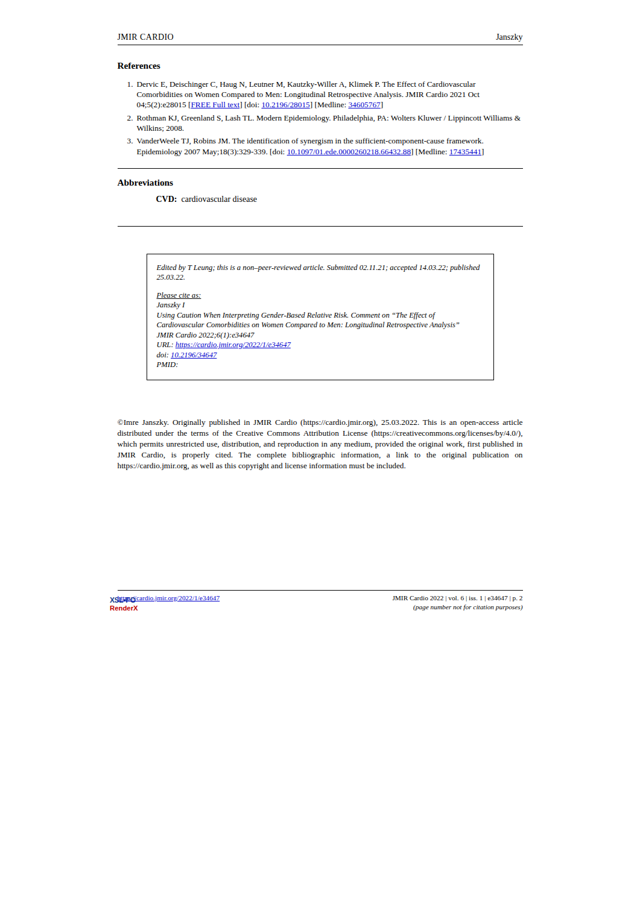JMIR CARDIO Janszky
References
Dervic E, Deischinger C, Haug N, Leutner M, Kautzky-Willer A, Klimek P. The Effect of Cardiovascular Comorbidities on Women Compared to Men: Longitudinal Retrospective Analysis. JMIR Cardio 2021 Oct 04;5(2):e28015 [FREE Full text] [doi: 10.2196/28015] [Medline: 34605767]
Rothman KJ, Greenland S, Lash TL. Modern Epidemiology. Philadelphia, PA: Wolters Kluwer / Lippincott Williams & Wilkins; 2008.
VanderWeele TJ, Robins JM. The identification of synergism in the sufficient-component-cause framework. Epidemiology 2007 May;18(3):329-339. [doi: 10.1097/01.ede.0000260218.66432.88] [Medline: 17435441]
Abbreviations
CVD: cardiovascular disease
Edited by T Leung; this is a non–peer-reviewed article. Submitted 02.11.21; accepted 14.03.22; published 25.03.22.
Please cite as:
Janszky I
Using Caution When Interpreting Gender-Based Relative Risk. Comment on “The Effect of Cardiovascular Comorbidities on Women Compared to Men: Longitudinal Retrospective Analysis”
JMIR Cardio 2022;6(1):e34647
URL: https://cardio.jmir.org/2022/1/e34647
doi: 10.2196/34647
PMID:
©Imre Janszky. Originally published in JMIR Cardio (https://cardio.jmir.org), 25.03.2022. This is an open-access article distributed under the terms of the Creative Commons Attribution License (https://creativecommons.org/licenses/by/4.0/), which permits unrestricted use, distribution, and reproduction in any medium, provided the original work, first published in JMIR Cardio, is properly cited. The complete bibliographic information, a link to the original publication on https://cardio.jmir.org, as well as this copyright and license information must be included.
XSL•FO
RenderX
https://cardio.jmir.org/2022/1/e34647
JMIR Cardio 2022 | vol. 6 | iss. 1 | e34647 | p. 2
(page number not for citation purposes)